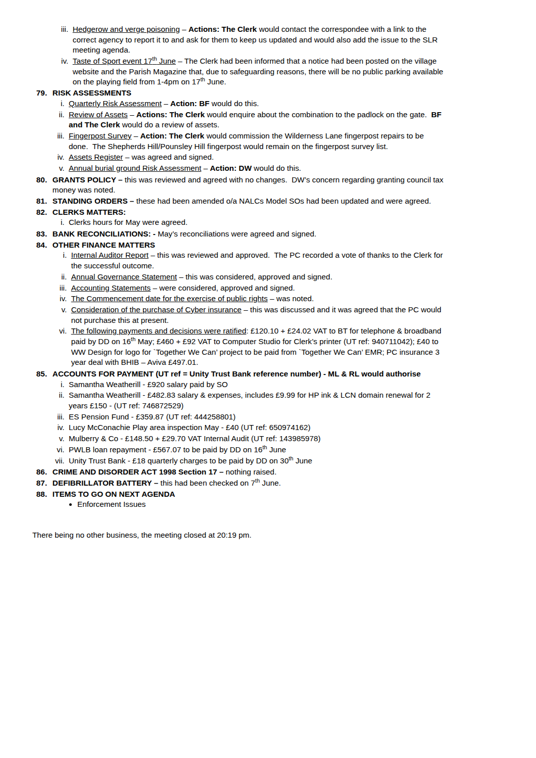iii. Hedgerow and verge poisoning – Actions: The Clerk would contact the correspondee with a link to the correct agency to report it to and ask for them to keep us updated and would also add the issue to the SLR meeting agenda.
iv. Taste of Sport event 17th June – The Clerk had been informed that a notice had been posted on the village website and the Parish Magazine that, due to safeguarding reasons, there will be no public parking available on the playing field from 1-4pm on 17th June.
79. RISK ASSESSMENTS
i. Quarterly Risk Assessment – Action: BF would do this.
ii. Review of Assets – Actions: The Clerk would enquire about the combination to the padlock on the gate. BF and The Clerk would do a review of assets.
iii. Fingerpost Survey – Action: The Clerk would commission the Wilderness Lane fingerpost repairs to be done. The Shepherds Hill/Pounsley Hill fingerpost would remain on the fingerpost survey list.
iv. Assets Register – was agreed and signed.
v. Annual burial ground Risk Assessment – Action: DW would do this.
80. GRANTS POLICY – this was reviewed and agreed with no changes. DW’s concern regarding granting council tax money was noted.
81. STANDING ORDERS – these had been amended o/a NALCs Model SOs had been updated and were agreed.
82. CLERKS MATTERS:
i. Clerks hours for May were agreed.
83. BANK RECONCILIATIONS: - May’s reconciliations were agreed and signed.
84. OTHER FINANCE MATTERS
i. Internal Auditor Report – this was reviewed and approved. The PC recorded a vote of thanks to the Clerk for the successful outcome.
ii. Annual Governance Statement – this was considered, approved and signed.
iii. Accounting Statements – were considered, approved and signed.
iv. The Commencement date for the exercise of public rights – was noted.
v. Consideration of the purchase of Cyber insurance – this was discussed and it was agreed that the PC would not purchase this at present.
vi. The following payments and decisions were ratified: £120.10 + £24.02 VAT to BT for telephone & broadband paid by DD on 16th May; £460 + £92 VAT to Computer Studio for Clerk’s printer (UT ref: 940711042); £40 to WW Design for logo for `Together We Can’ project to be paid from `Together We Can’ EMR; PC insurance 3 year deal with BHIB – Aviva £497.01.
85. ACCOUNTS FOR PAYMENT (UT ref = Unity Trust Bank reference number) - ML & RL would authorise
i. Samantha Weatherill - £920 salary paid by SO
ii. Samantha Weatherill - £482.83 salary & expenses, includes £9.99 for HP ink & LCN domain renewal for 2 years £150 - (UT ref: 746872529)
iii. ES Pension Fund - £359.87 (UT ref: 444258801)
iv. Lucy McConachie Play area inspection May - £40 (UT ref: 650974162)
v. Mulberry & Co - £148.50 + £29.70 VAT Internal Audit (UT ref: 143985978)
vi. PWLB loan repayment - £567.07 to be paid by DD on 16th June
vii. Unity Trust Bank - £18 quarterly charges to be paid by DD on 30th June
86. CRIME AND DISORDER ACT 1998 Section 17 – nothing raised.
87. DEFIBRILLATOR BATTERY – this had been checked on 7th June.
88. ITEMS TO GO ON NEXT AGENDA
Enforcement Issues
There being no other business, the meeting closed at 20:19 pm.